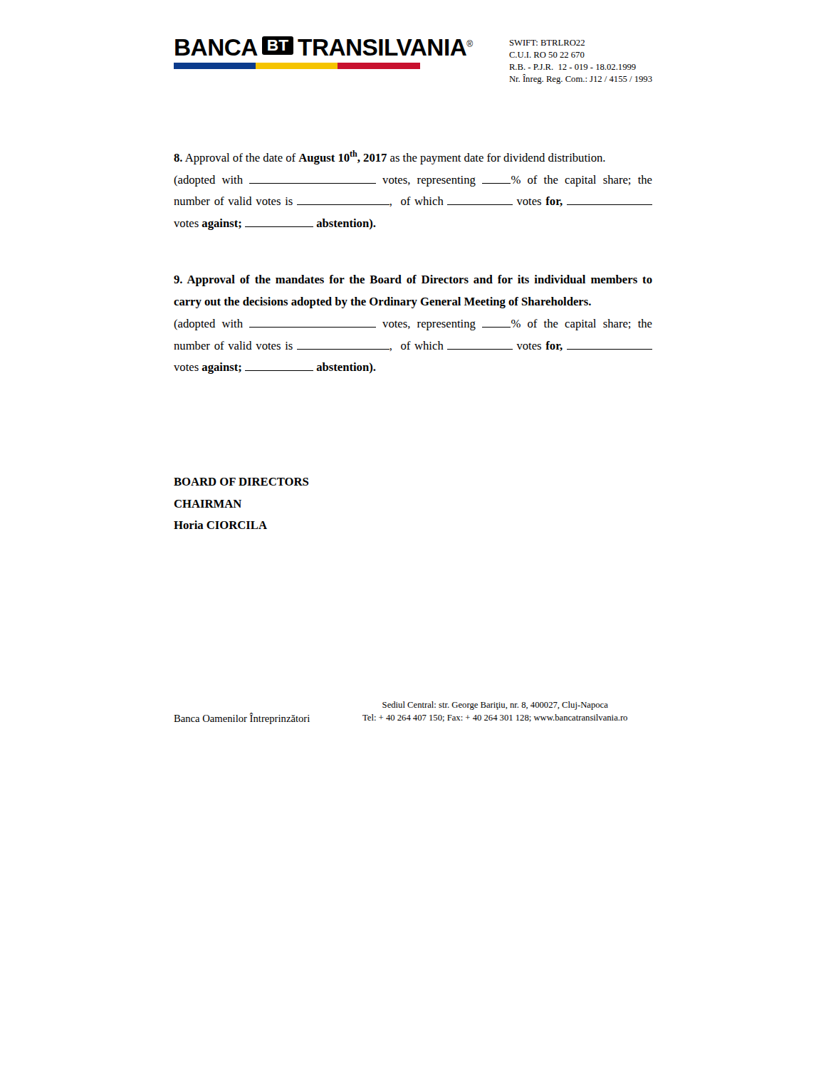BANCA BT TRANSILVANIA®
SWIFT: BTRLRO22
C.U.I. RO 50 22 670
R.B. - P.J.R. 12 - 019 - 18.02.1999
Nr. Înreg. Reg. Com.: J12 / 4155 / 1993
8. Approval of the date of August 10th, 2017 as the payment date for dividend distribution.
(adopted with votes, representing % of the capital share; the number of valid votes is , of which votes for, votes against; abstention).
9. Approval of the mandates for the Board of Directors and for its individual members to carry out the decisions adopted by the Ordinary General Meeting of Shareholders.
(adopted with votes, representing % of the capital share; the number of valid votes is , of which votes for, votes against; abstention).
BOARD OF DIRECTORS
CHAIRMAN
Horia CIORCILA
Banca Oamenilor Întreprinzători
Sediul Central: str. George Bariţiu, nr. 8, 400027, Cluj-Napoca
Tel: + 40 264 407 150; Fax: + 40 264 301 128; www.bancatransilvania.ro